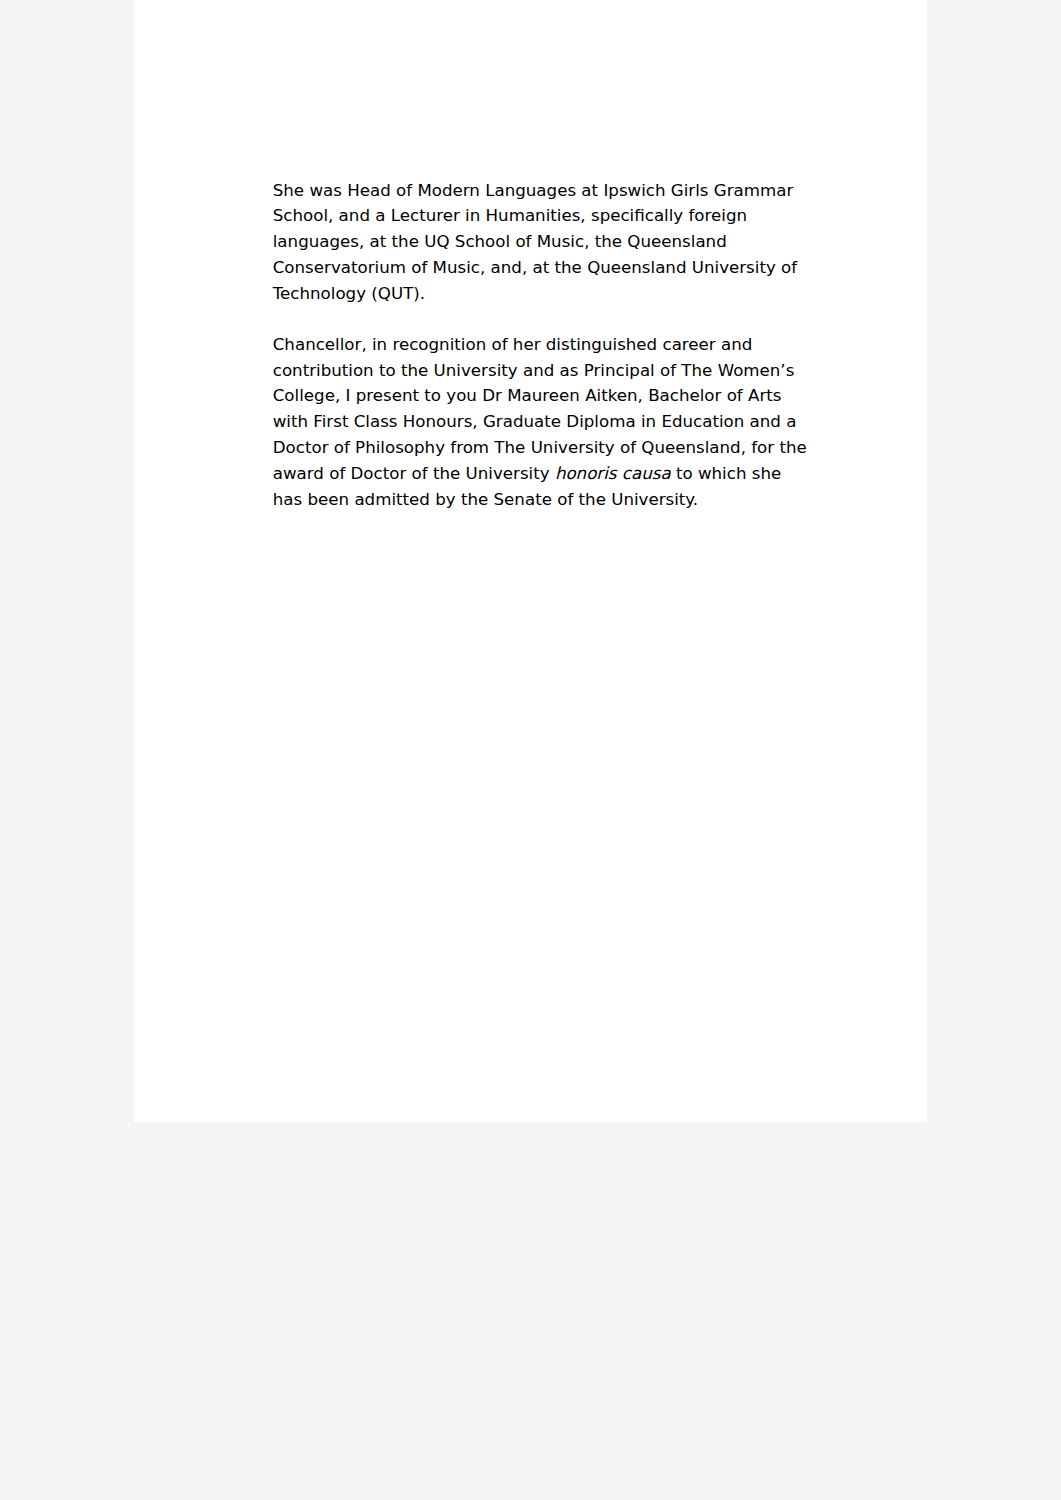She was Head of Modern Languages at Ipswich Girls Grammar School, and a Lecturer in Humanities, specifically foreign languages, at the UQ School of Music, the Queensland Conservatorium of Music, and, at the Queensland University of Technology (QUT).
Chancellor, in recognition of her distinguished career and contribution to the University and as Principal of The Women’s College, I present to you Dr Maureen Aitken, Bachelor of Arts with First Class Honours, Graduate Diploma in Education and a Doctor of Philosophy from The University of Queensland, for the award of Doctor of the University honoris causa to which she has been admitted by the Senate of the University.